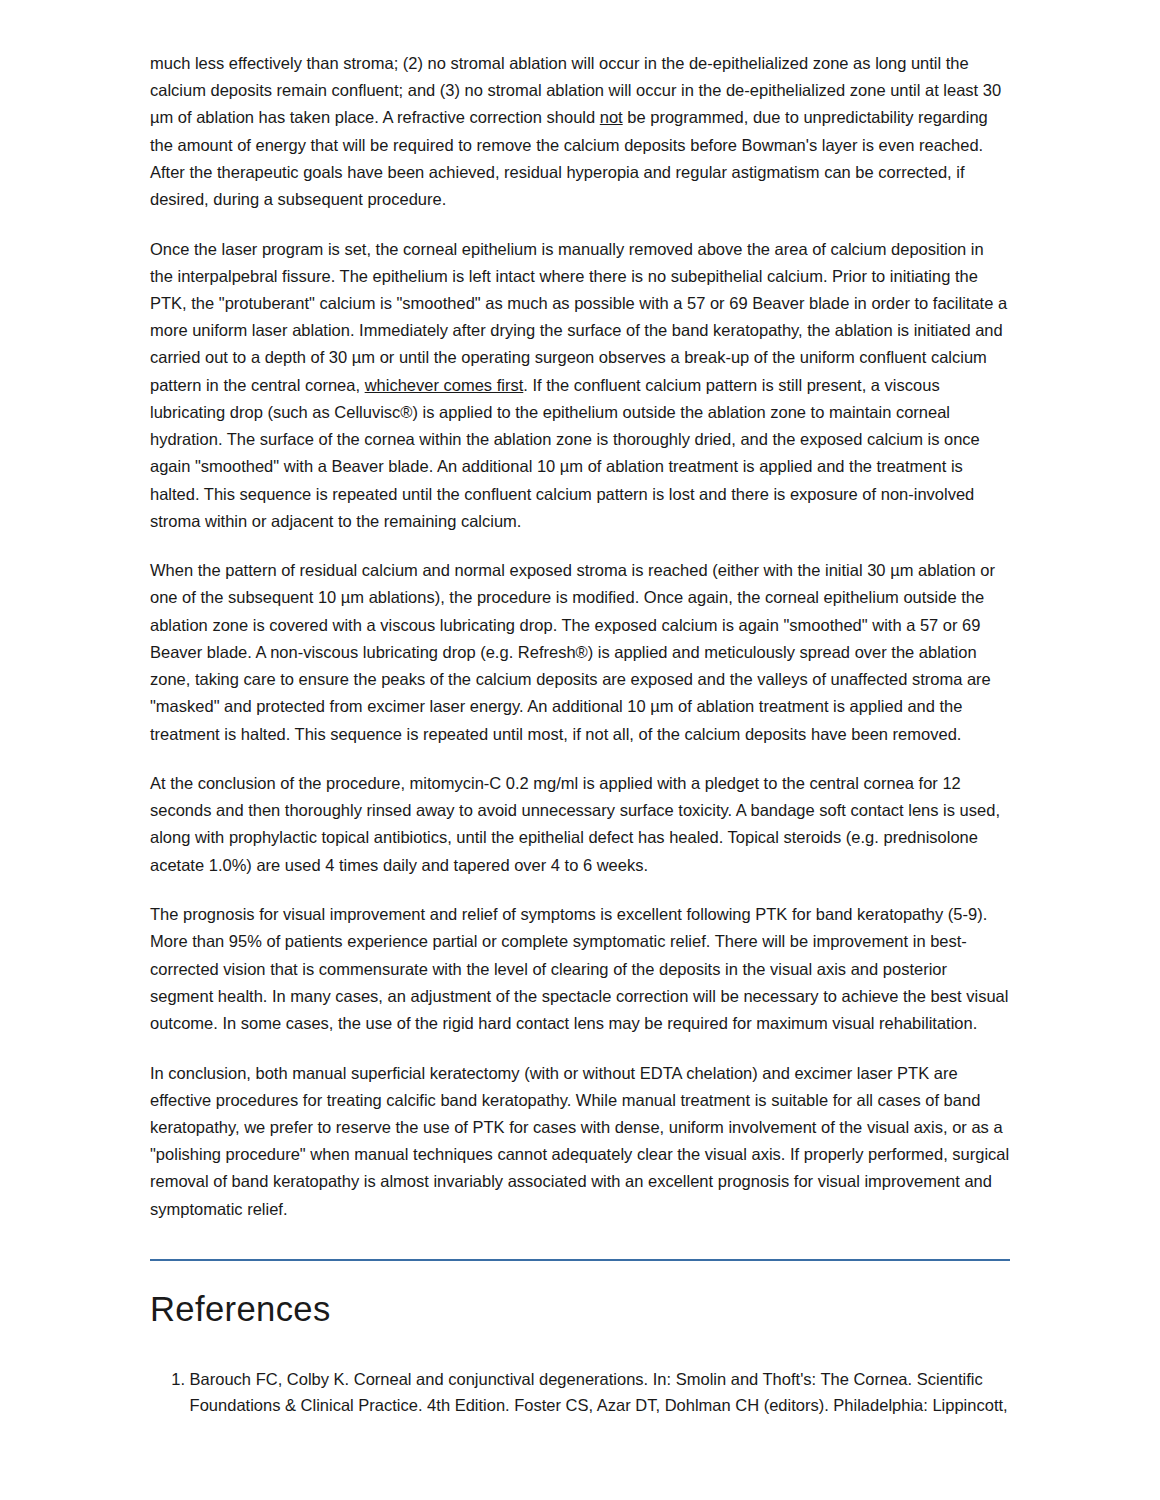much less effectively than stroma; (2) no stromal ablation will occur in the de-epithelialized zone as long until the calcium deposits remain confluent; and (3) no stromal ablation will occur in the de-epithelialized zone until at least 30 µm of ablation has taken place. A refractive correction should not be programmed, due to unpredictability regarding the amount of energy that will be required to remove the calcium deposits before Bowman's layer is even reached. After the therapeutic goals have been achieved, residual hyperopia and regular astigmatism can be corrected, if desired, during a subsequent procedure.
Once the laser program is set, the corneal epithelium is manually removed above the area of calcium deposition in the interpalpebral fissure. The epithelium is left intact where there is no subepithelial calcium. Prior to initiating the PTK, the "protuberant" calcium is "smoothed" as much as possible with a 57 or 69 Beaver blade in order to facilitate a more uniform laser ablation. Immediately after drying the surface of the band keratopathy, the ablation is initiated and carried out to a depth of 30 µm or until the operating surgeon observes a break-up of the uniform confluent calcium pattern in the central cornea, whichever comes first. If the confluent calcium pattern is still present, a viscous lubricating drop (such as Celluvisc®) is applied to the epithelium outside the ablation zone to maintain corneal hydration. The surface of the cornea within the ablation zone is thoroughly dried, and the exposed calcium is once again "smoothed" with a Beaver blade. An additional 10 µm of ablation treatment is applied and the treatment is halted. This sequence is repeated until the confluent calcium pattern is lost and there is exposure of non-involved stroma within or adjacent to the remaining calcium.
When the pattern of residual calcium and normal exposed stroma is reached (either with the initial 30 µm ablation or one of the subsequent 10 µm ablations), the procedure is modified. Once again, the corneal epithelium outside the ablation zone is covered with a viscous lubricating drop. The exposed calcium is again "smoothed" with a 57 or 69 Beaver blade. A non-viscous lubricating drop (e.g. Refresh®) is applied and meticulously spread over the ablation zone, taking care to ensure the peaks of the calcium deposits are exposed and the valleys of unaffected stroma are "masked" and protected from excimer laser energy. An additional 10 µm of ablation treatment is applied and the treatment is halted. This sequence is repeated until most, if not all, of the calcium deposits have been removed.
At the conclusion of the procedure, mitomycin-C 0.2 mg/ml is applied with a pledget to the central cornea for 12 seconds and then thoroughly rinsed away to avoid unnecessary surface toxicity. A bandage soft contact lens is used, along with prophylactic topical antibiotics, until the epithelial defect has healed. Topical steroids (e.g. prednisolone acetate 1.0%) are used 4 times daily and tapered over 4 to 6 weeks.
The prognosis for visual improvement and relief of symptoms is excellent following PTK for band keratopathy (5-9). More than 95% of patients experience partial or complete symptomatic relief. There will be improvement in best-corrected vision that is commensurate with the level of clearing of the deposits in the visual axis and posterior segment health. In many cases, an adjustment of the spectacle correction will be necessary to achieve the best visual outcome. In some cases, the use of the rigid hard contact lens may be required for maximum visual rehabilitation.
In conclusion, both manual superficial keratectomy (with or without EDTA chelation) and excimer laser PTK are effective procedures for treating calcific band keratopathy. While manual treatment is suitable for all cases of band keratopathy, we prefer to reserve the use of PTK for cases with dense, uniform involvement of the visual axis, or as a "polishing procedure" when manual techniques cannot adequately clear the visual axis. If properly performed, surgical removal of band keratopathy is almost invariably associated with an excellent prognosis for visual improvement and symptomatic relief.
References
Barouch FC, Colby K. Corneal and conjunctival degenerations. In: Smolin and Thoft's: The Cornea. Scientific Foundations & Clinical Practice. 4th Edition. Foster CS, Azar DT, Dohlman CH (editors). Philadelphia: Lippincott,